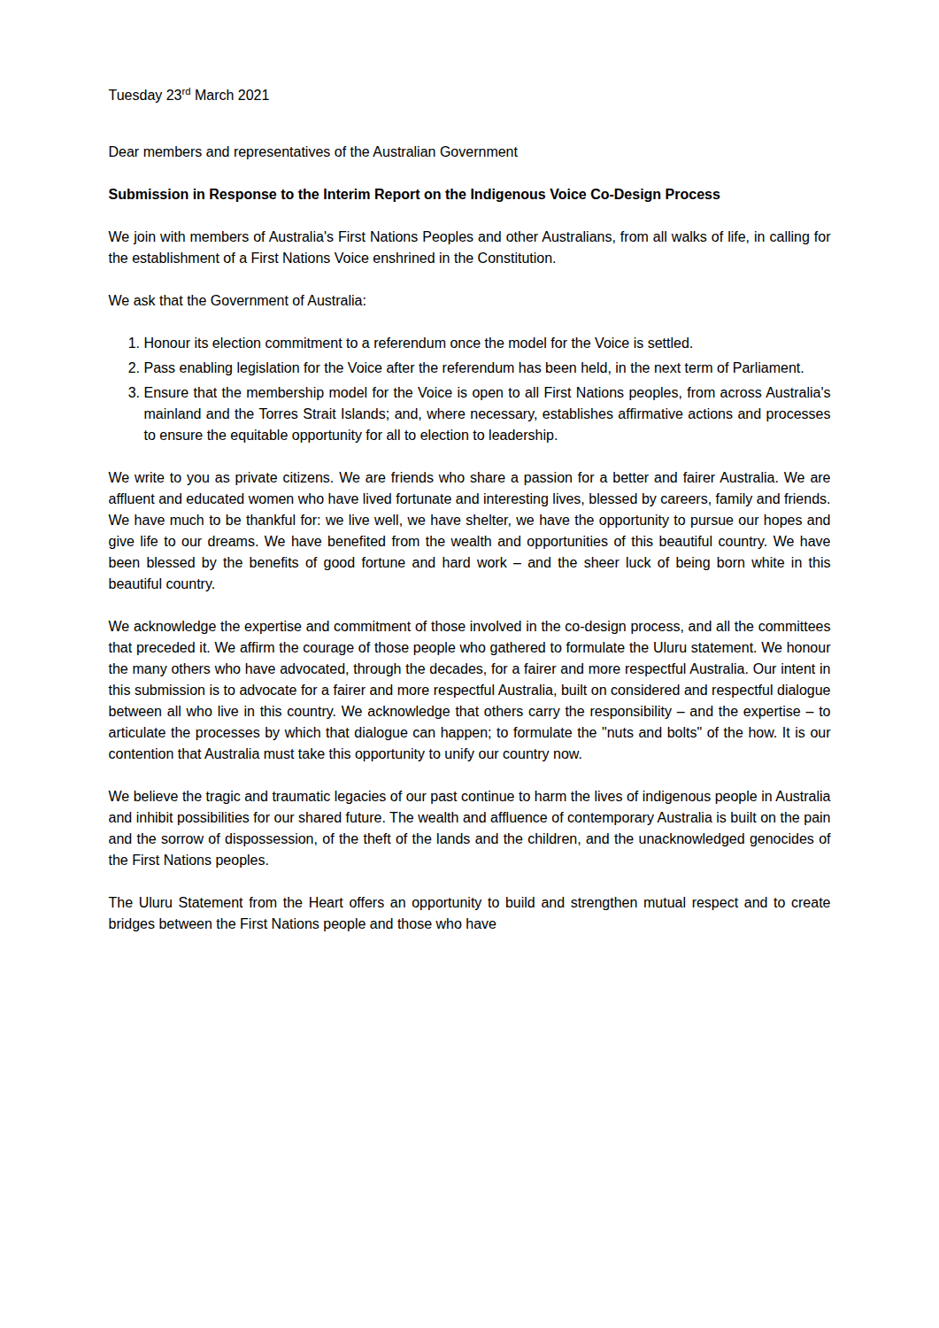Tuesday 23rd March 2021
Dear members and representatives of the Australian Government
Submission in Response to the Interim Report on the Indigenous Voice Co-Design Process
We join with members of Australia's First Nations Peoples and other Australians, from all walks of life, in calling for the establishment of a First Nations Voice enshrined in the Constitution.
We ask that the Government of Australia:
Honour its election commitment to a referendum once the model for the Voice is settled.
Pass enabling legislation for the Voice after the referendum has been held, in the next term of Parliament.
Ensure that the membership model for the Voice is open to all First Nations peoples, from across Australia's mainland and the Torres Strait Islands; and, where necessary, establishes affirmative actions and processes to ensure the equitable opportunity for all to election to leadership.
We write to you as private citizens. We are friends who share a passion for a better and fairer Australia. We are affluent and educated women who have lived fortunate and interesting lives, blessed by careers, family and friends. We have much to be thankful for: we live well, we have shelter, we have the opportunity to pursue our hopes and give life to our dreams. We have benefited from the wealth and opportunities of this beautiful country. We have been blessed by the benefits of good fortune and hard work – and the sheer luck of being born white in this beautiful country.
We acknowledge the expertise and commitment of those involved in the co-design process, and all the committees that preceded it. We affirm the courage of those people who gathered to formulate the Uluru statement. We honour the many others who have advocated, through the decades, for a fairer and more respectful Australia. Our intent in this submission is to advocate for a fairer and more respectful Australia, built on considered and respectful dialogue between all who live in this country. We acknowledge that others carry the responsibility – and the expertise – to articulate the processes by which that dialogue can happen; to formulate the "nuts and bolts" of the how. It is our contention that Australia must take this opportunity to unify our country now.
We believe the tragic and traumatic legacies of our past continue to harm the lives of indigenous people in Australia and inhibit possibilities for our shared future. The wealth and affluence of contemporary Australia is built on the pain and the sorrow of dispossession, of the theft of the lands and the children, and the unacknowledged genocides of the First Nations peoples.
The Uluru Statement from the Heart offers an opportunity to build and strengthen mutual respect and to create bridges between the First Nations people and those who have